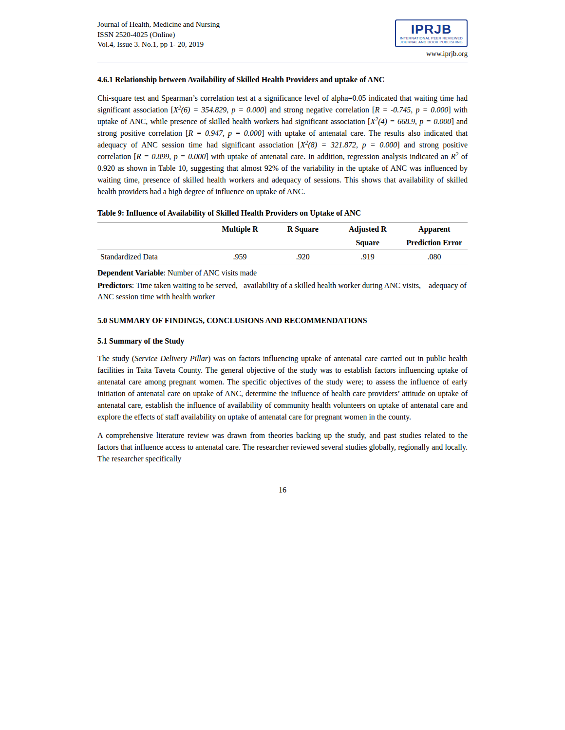Journal of Health, Medicine and Nursing
ISSN 2520-4025 (Online)
Vol.4, Issue 3. No.1, pp 1- 20, 2019
IPRJB
INTERNATIONAL PEER REVIEWED
JOURNAL AND BOOK PUBLISHING
www.iprjb.org
4.6.1 Relationship between Availability of Skilled Health Providers and uptake of ANC
Chi-square test and Spearman’s correlation test at a significance level of alpha=0.05 indicated that waiting time had significant association [X2(6) = 354.829, p = 0.000] and strong negative correlation [R = -0.745, p = 0.000] with uptake of ANC, while presence of skilled health workers had significant association [X2(4) = 668.9, p = 0.000] and strong positive correlation [R = 0.947, p = 0.000] with uptake of antenatal care. The results also indicated that adequacy of ANC session time had significant association [X2(8) = 321.872, p = 0.000] and strong positive correlation [R = 0.899, p = 0.000] with uptake of antenatal care. In addition, regression analysis indicated an R2 of 0.920 as shown in Table 10, suggesting that almost 92% of the variability in the uptake of ANC was influenced by waiting time, presence of skilled health workers and adequacy of sessions. This shows that availability of skilled health providers had a high degree of influence on uptake of ANC.
Table 9: Influence of Availability of Skilled Health Providers on Uptake of ANC
| | Multiple R | R Square | Adjusted R | Apparent |
| --- | --- | --- | --- | --- |
| | | | Square | Prediction Error |
| Standardized Data | .959 | .920 | .919 | .080 |
Dependent Variable: Number of ANC visits made
Predictors: Time taken waiting to be served, availability of a skilled health worker during ANC visits, adequacy of ANC session time with health worker
5.0 SUMMARY OF FINDINGS, CONCLUSIONS AND RECOMMENDATIONS
5.1 Summary of the Study
The study (Service Delivery Pillar) was on factors influencing uptake of antenatal care carried out in public health facilities in Taita Taveta County. The general objective of the study was to establish factors influencing uptake of antenatal care among pregnant women. The specific objectives of the study were; to assess the influence of early initiation of antenatal care on uptake of ANC, determine the influence of health care providers’ attitude on uptake of antenatal care, establish the influence of availability of community health volunteers on uptake of antenatal care and explore the effects of staff availability on uptake of antenatal care for pregnant women in the county.
A comprehensive literature review was drawn from theories backing up the study, and past studies related to the factors that influence access to antenatal care. The researcher reviewed several studies globally, regionally and locally. The researcher specifically
16